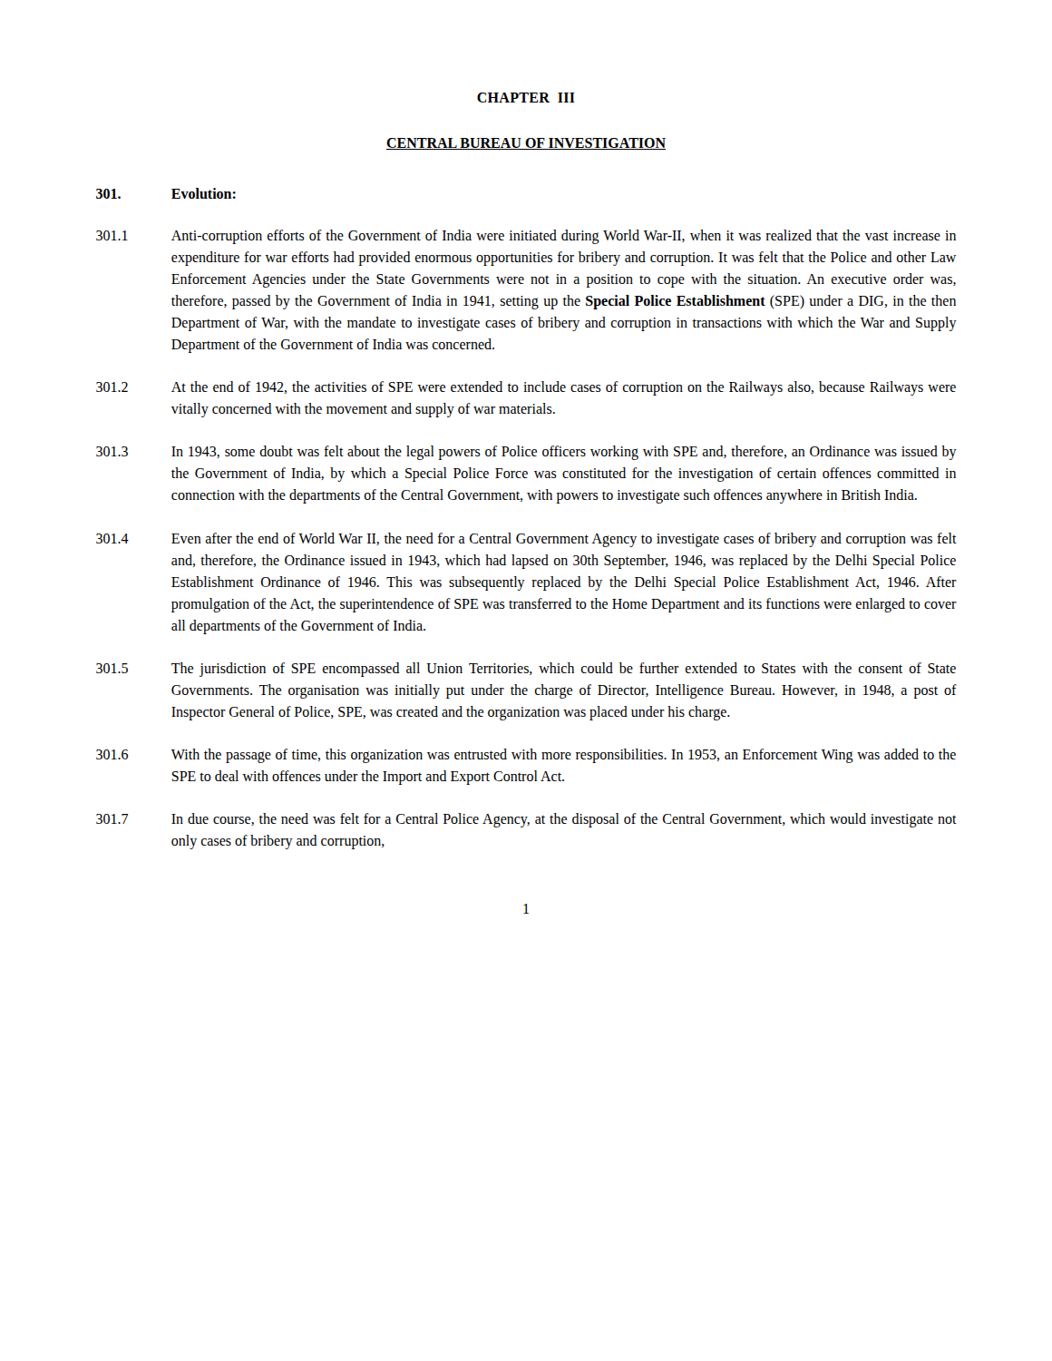CHAPTER III
CENTRAL BUREAU OF INVESTIGATION
301.
Evolution:
301.1
Anti-corruption efforts of the Government of India were initiated during World War-II, when it was realized that the vast increase in expenditure for war efforts had provided enormous opportunities for bribery and corruption. It was felt that the Police and other Law Enforcement Agencies under the State Governments were not in a position to cope with the situation. An executive order was, therefore, passed by the Government of India in 1941, setting up the Special Police Establishment (SPE) under a DIG, in the then Department of War, with the mandate to investigate cases of bribery and corruption in transactions with which the War and Supply Department of the Government of India was concerned.
301.2
At the end of 1942, the activities of SPE were extended to include cases of corruption on the Railways also, because Railways were vitally concerned with the movement and supply of war materials.
301.3
In 1943, some doubt was felt about the legal powers of Police officers working with SPE and, therefore, an Ordinance was issued by the Government of India, by which a Special Police Force was constituted for the investigation of certain offences committed in connection with the departments of the Central Government, with powers to investigate such offences anywhere in British India.
301.4
Even after the end of World War II, the need for a Central Government Agency to investigate cases of bribery and corruption was felt and, therefore, the Ordinance issued in 1943, which had lapsed on 30th September, 1946, was replaced by the Delhi Special Police Establishment Ordinance of 1946. This was subsequently replaced by the Delhi Special Police Establishment Act, 1946. After promulgation of the Act, the superintendence of SPE was transferred to the Home Department and its functions were enlarged to cover all departments of the Government of India.
301.5
The jurisdiction of SPE encompassed all Union Territories, which could be further extended to States with the consent of State Governments. The organisation was initially put under the charge of Director, Intelligence Bureau. However, in 1948, a post of Inspector General of Police, SPE, was created and the organization was placed under his charge.
301.6
With the passage of time, this organization was entrusted with more responsibilities. In 1953, an Enforcement Wing was added to the SPE to deal with offences under the Import and Export Control Act.
301.7
In due course, the need was felt for a Central Police Agency, at the disposal of the Central Government, which would investigate not only cases of bribery and corruption,
1